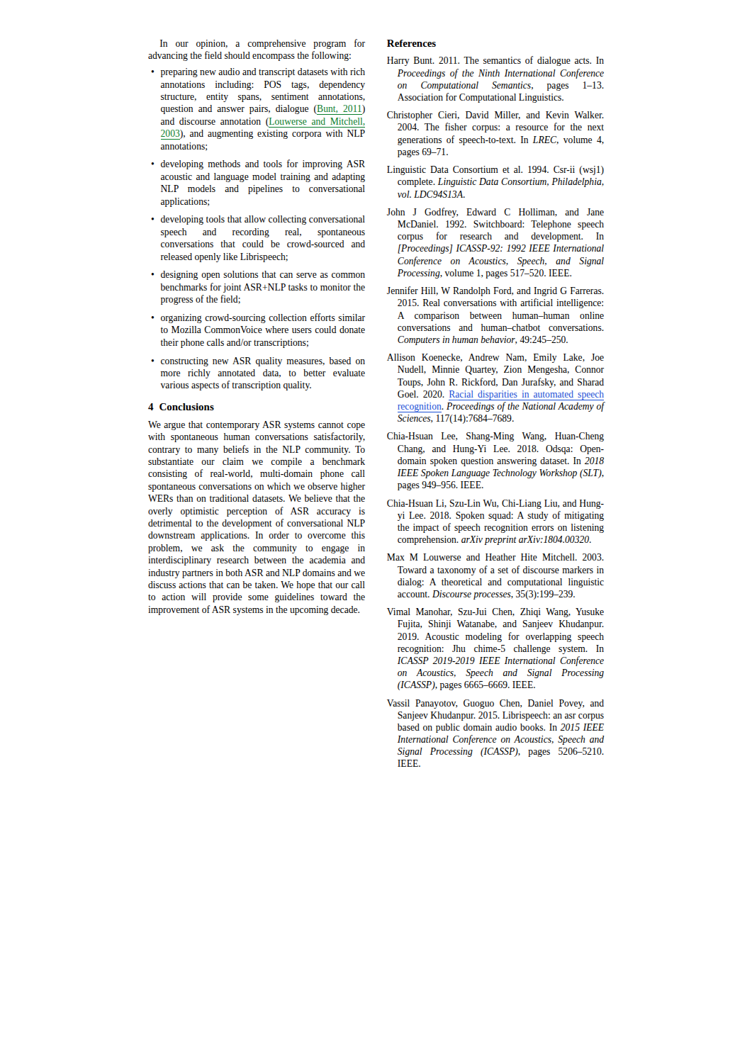In our opinion, a comprehensive program for advancing the field should encompass the following:
preparing new audio and transcript datasets with rich annotations including: POS tags, dependency structure, entity spans, sentiment annotations, question and answer pairs, dialogue (Bunt, 2011) and discourse annotation (Louwerse and Mitchell, 2003), and augmenting existing corpora with NLP annotations;
developing methods and tools for improving ASR acoustic and language model training and adapting NLP models and pipelines to conversational applications;
developing tools that allow collecting conversational speech and recording real, spontaneous conversations that could be crowd-sourced and released openly like Librispeech;
designing open solutions that can serve as common benchmarks for joint ASR+NLP tasks to monitor the progress of the field;
organizing crowd-sourcing collection efforts similar to Mozilla CommonVoice where users could donate their phone calls and/or transcriptions;
constructing new ASR quality measures, based on more richly annotated data, to better evaluate various aspects of transcription quality.
4 Conclusions
We argue that contemporary ASR systems cannot cope with spontaneous human conversations satisfactorily, contrary to many beliefs in the NLP community. To substantiate our claim we compile a benchmark consisting of real-world, multi-domain phone call spontaneous conversations on which we observe higher WERs than on traditional datasets. We believe that the overly optimistic perception of ASR accuracy is detrimental to the development of conversational NLP downstream applications. In order to overcome this problem, we ask the community to engage in interdisciplinary research between the academia and industry partners in both ASR and NLP domains and we discuss actions that can be taken. We hope that our call to action will provide some guidelines toward the improvement of ASR systems in the upcoming decade.
References
Harry Bunt. 2011. The semantics of dialogue acts. In Proceedings of the Ninth International Conference on Computational Semantics, pages 1–13. Association for Computational Linguistics.
Christopher Cieri, David Miller, and Kevin Walker. 2004. The fisher corpus: a resource for the next generations of speech-to-text. In LREC, volume 4, pages 69–71.
Linguistic Data Consortium et al. 1994. Csr-ii (wsj1) complete. Linguistic Data Consortium, Philadelphia, vol. LDC94S13A.
John J Godfrey, Edward C Holliman, and Jane McDaniel. 1992. Switchboard: Telephone speech corpus for research and development. In [Proceedings] ICASSP-92: 1992 IEEE International Conference on Acoustics, Speech, and Signal Processing, volume 1, pages 517–520. IEEE.
Jennifer Hill, W Randolph Ford, and Ingrid G Farreras. 2015. Real conversations with artificial intelligence: A comparison between human–human online conversations and human–chatbot conversations. Computers in human behavior, 49:245–250.
Allison Koenecke, Andrew Nam, Emily Lake, Joe Nudell, Minnie Quartey, Zion Mengesha, Connor Toups, John R. Rickford, Dan Jurafsky, and Sharad Goel. 2020. Racial disparities in automated speech recognition. Proceedings of the National Academy of Sciences, 117(14):7684–7689.
Chia-Hsuan Lee, Shang-Ming Wang, Huan-Cheng Chang, and Hung-Yi Lee. 2018. Odsqa: Open-domain spoken question answering dataset. In 2018 IEEE Spoken Language Technology Workshop (SLT), pages 949–956. IEEE.
Chia-Hsuan Li, Szu-Lin Wu, Chi-Liang Liu, and Hung-yi Lee. 2018. Spoken squad: A study of mitigating the impact of speech recognition errors on listening comprehension. arXiv preprint arXiv:1804.00320.
Max M Louwerse and Heather Hite Mitchell. 2003. Toward a taxonomy of a set of discourse markers in dialog: A theoretical and computational linguistic account. Discourse processes, 35(3):199–239.
Vimal Manohar, Szu-Jui Chen, Zhiqi Wang, Yusuke Fujita, Shinji Watanabe, and Sanjeev Khudanpur. 2019. Acoustic modeling for overlapping speech recognition: Jhu chime-5 challenge system. In ICASSP 2019-2019 IEEE International Conference on Acoustics, Speech and Signal Processing (ICASSP), pages 6665–6669. IEEE.
Vassil Panayotov, Guoguo Chen, Daniel Povey, and Sanjeev Khudanpur. 2015. Librispeech: an asr corpus based on public domain audio books. In 2015 IEEE International Conference on Acoustics, Speech and Signal Processing (ICASSP), pages 5206–5210. IEEE.